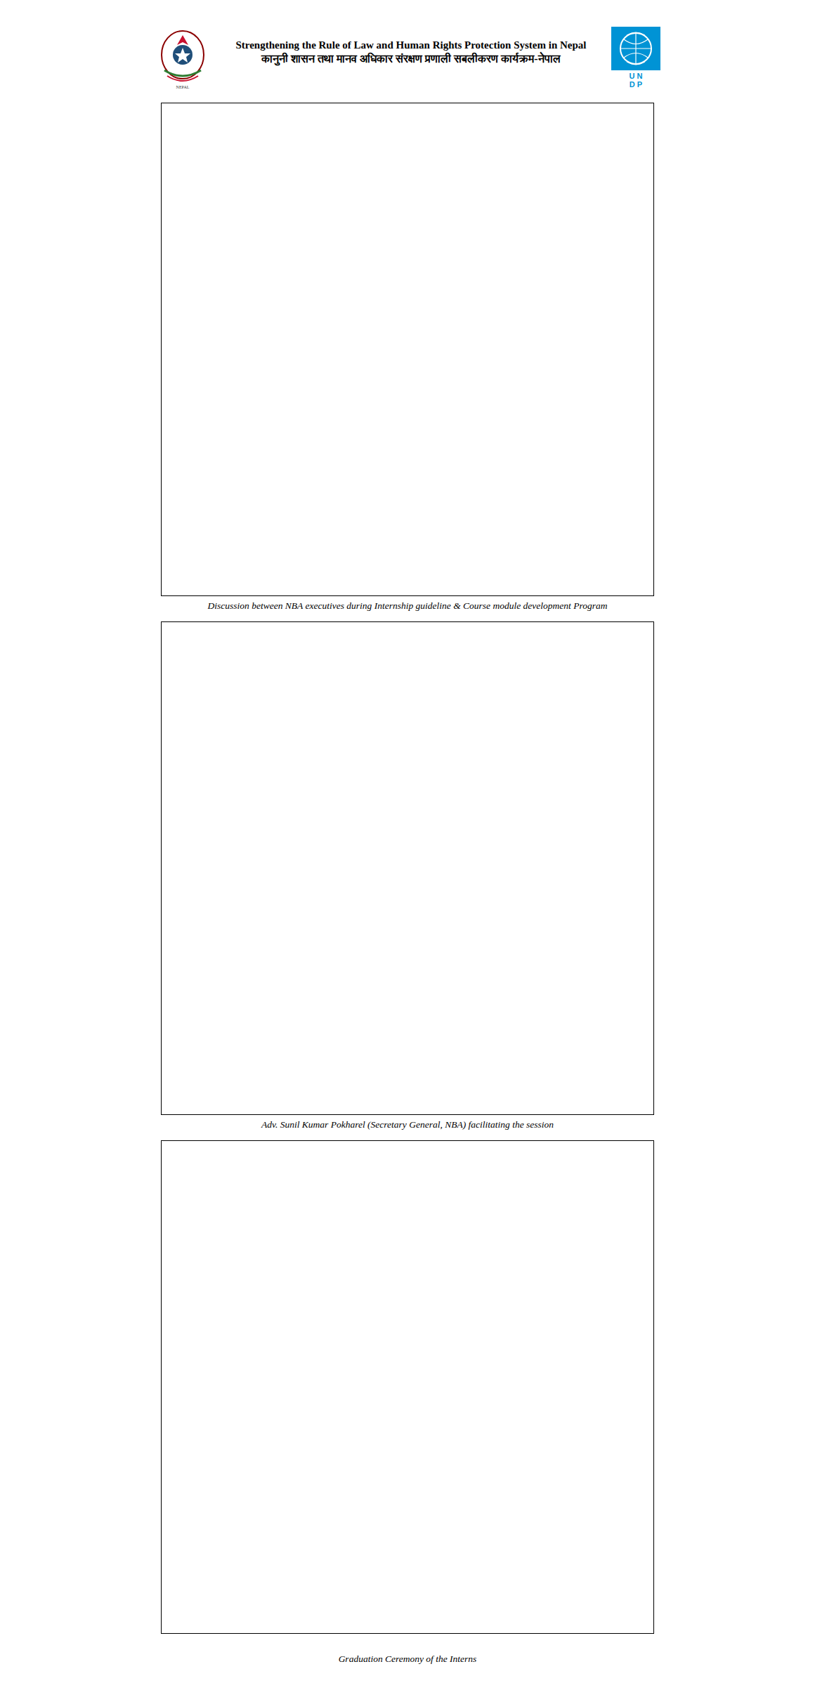Emblem of Nepal NEPAL
Strengthening the Rule of Law and Human Rights Protection System in Nepal
कानुनी शासन तथा मानव अधिकार संरक्षण प्रणाली सबलीकरण कार्यक्रम-नेपाल
UNDP U N D P
Discussion between NBA executives during Internship guideline & Course module development Program
Adv. Sunil Kumar Pokharel (Secretary General, NBA) facilitating the session
Graduation Ceremony of the Interns